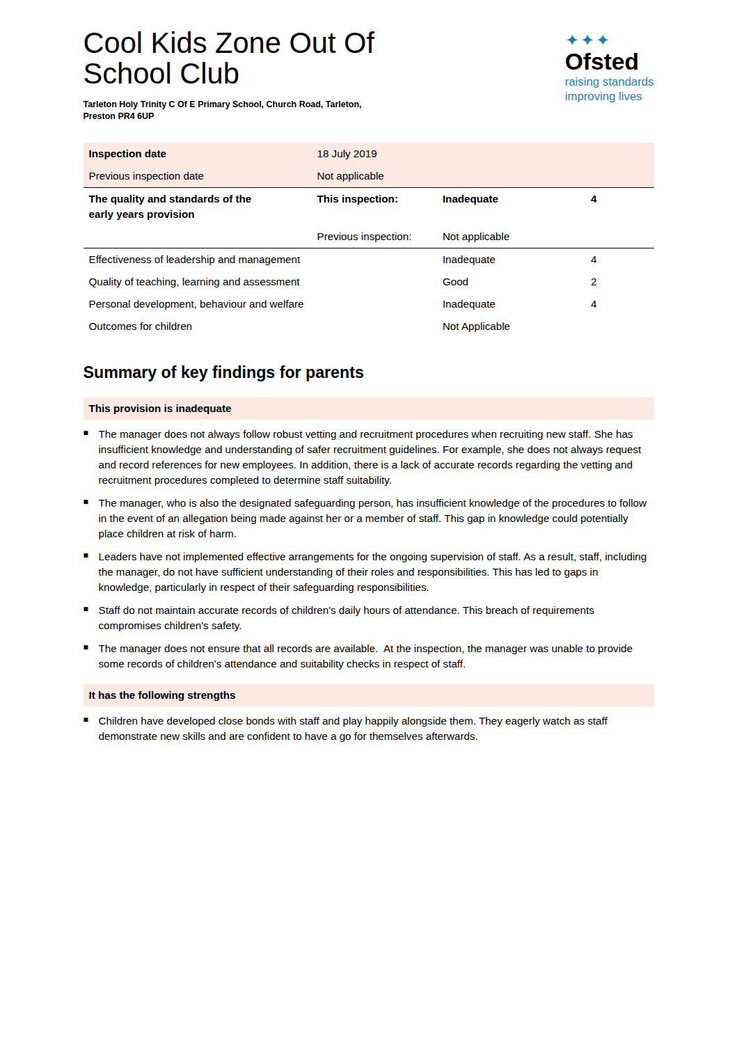Cool Kids Zone Out Of
School Club
Tarleton Holy Trinity C Of E Primary School, Church Road, Tarleton,
Preston PR4 6UP
✦✦✦
Ofsted
raising standards
improving lives
| Inspection date | 18 July 2019 |
| Previous inspection date | Not applicable |
| The quality and standards of the early years provision | This inspection: | Inadequate | 4 |
| | Previous inspection: | Not applicable | |
| Effectiveness of leadership and management | | Inadequate | 4 |
| Quality of teaching, learning and assessment | | Good | 2 |
| Personal development, behaviour and welfare | | Inadequate | 4 |
| Outcomes for children | | Not Applicable | |
Summary of key findings for parents
This provision is inadequate
The manager does not always follow robust vetting and recruitment procedures when recruiting new staff. She has insufficient knowledge and understanding of safer recruitment guidelines. For example, she does not always request and record references for new employees. In addition, there is a lack of accurate records regarding the vetting and recruitment procedures completed to determine staff suitability.
The manager, who is also the designated safeguarding person, has insufficient knowledge of the procedures to follow in the event of an allegation being made against her or a member of staff. This gap in knowledge could potentially place children at risk of harm.
Leaders have not implemented effective arrangements for the ongoing supervision of staff. As a result, staff, including the manager, do not have sufficient understanding of their roles and responsibilities. This has led to gaps in knowledge, particularly in respect of their safeguarding responsibilities.
Staff do not maintain accurate records of children's daily hours of attendance. This breach of requirements compromises children's safety.
The manager does not ensure that all records are available. At the inspection, the manager was unable to provide some records of children's attendance and suitability checks in respect of staff.
It has the following strengths
Children have developed close bonds with staff and play happily alongside them. They eagerly watch as staff demonstrate new skills and are confident to have a go for themselves afterwards.